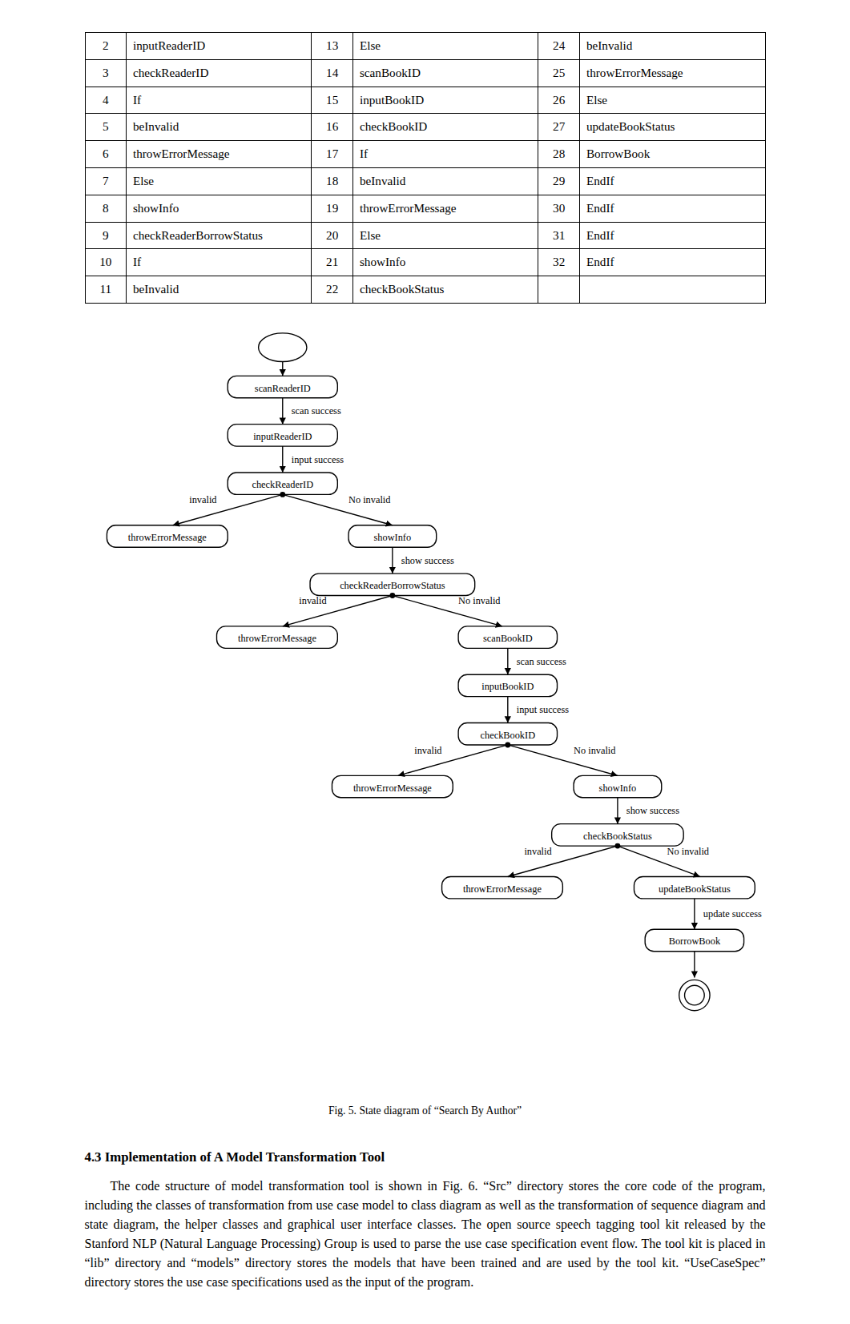| 2 | inputReaderID | 13 | Else | 24 | beInvalid |
| 3 | checkReaderID | 14 | scanBookID | 25 | throwErrorMessage |
| 4 | If | 15 | inputBookID | 26 | Else |
| 5 | beInvalid | 16 | checkBookID | 27 | updateBookStatus |
| 6 | throwErrorMessage | 17 | If | 28 | BorrowBook |
| 7 | Else | 18 | beInvalid | 29 | EndIf |
| 8 | showInfo | 19 | throwErrorMessage | 30 | EndIf |
| 9 | checkReaderBorrowStatus | 20 | Else | 31 | EndIf |
| 10 | If | 21 | showInfo | 32 | EndIf |
| 11 | beInvalid | 22 | checkBookStatus | | |
scanReaderID scan success inputReaderID input success checkReaderID invalid No invalid throwErrorMessage showInfo show success checkReaderBorrowStatus invalid No invalid throwErrorMessage scanBookID scan success inputBookID input success checkBookID invalid No invalid throwErrorMessage showInfo show success checkBookStatus invalid No invalid throwErrorMessage updateBookStatus update success BorrowBook
Fig. 5. State diagram of “Search By Author”
4.3 Implementation of A Model Transformation Tool
The code structure of model transformation tool is shown in Fig. 6. “Src” directory stores the core code of the program, including the classes of transformation from use case model to class diagram as well as the transformation of sequence diagram and state diagram, the helper classes and graphical user interface classes. The open source speech tagging tool kit released by the Stanford NLP (Natural Language Processing) Group is used to parse the use case specification event flow. The tool kit is placed in “lib” directory and “models” directory stores the models that have been trained and are used by the tool kit. “UseCaseSpec” directory stores the use case specifications used as the input of the program.